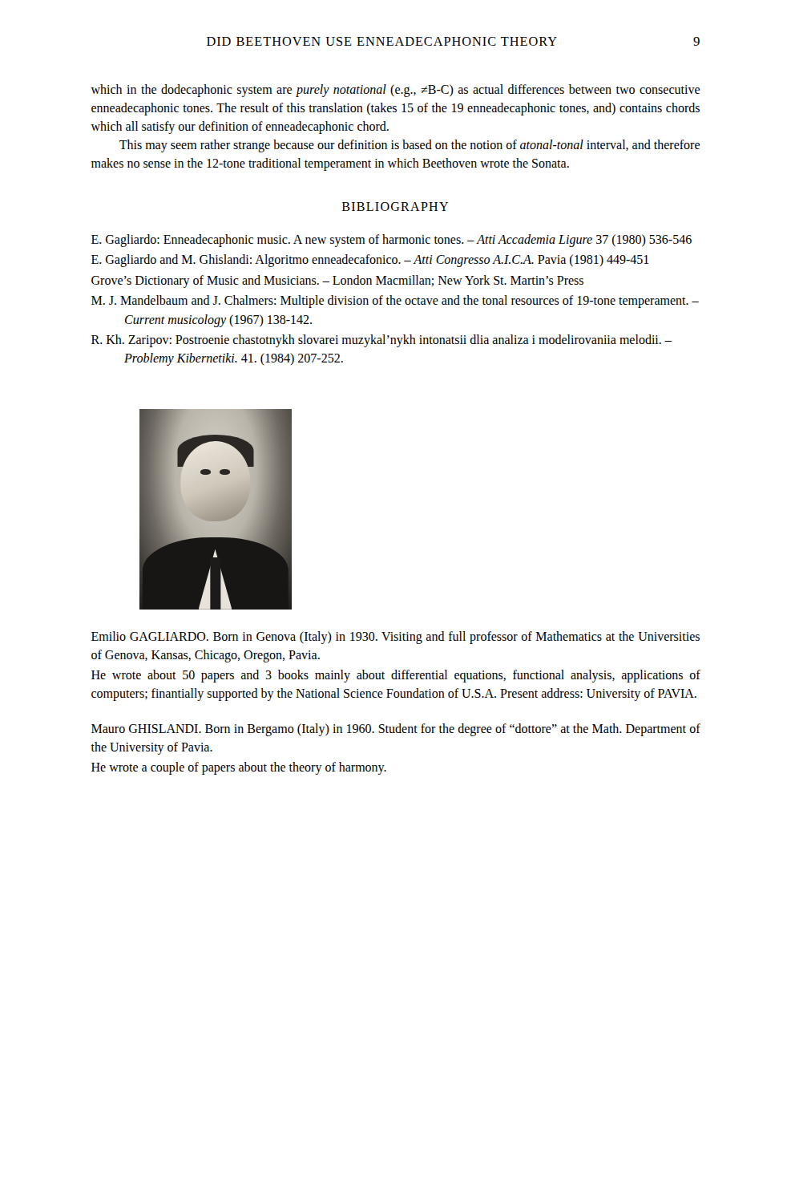DID BEETHOVEN USE ENNEADECAPHONIC THEORY
9
which in the dodecaphonic system are purely notational (e.g., ≠B-C) as actual differences between two consecutive enneadecaphonic tones. The result of this translation (takes 15 of the 19 enneadecaphonic tones, and) contains chords which all satisfy our definition of enneadecaphonic chord.
This may seem rather strange because our definition is based on the notion of atonal-tonal interval, and therefore makes no sense in the 12-tone traditional temperament in which Beethoven wrote the Sonata.
BIBLIOGRAPHY
E. Gagliardo: Enneadecaphonic music. A new system of harmonic tones. – Atti Accademia Ligure 37 (1980) 536-546
E. Gagliardo and M. Ghislandi: Algoritmo enneadecafonico. – Atti Congresso A.I.C.A. Pavia (1981) 449-451
Grove’s Dictionary of Music and Musicians. – London Macmillan; New York St. Martin’s Press
M. J. Mandelbaum and J. Chalmers: Multiple division of the octave and the tonal resources of 19-tone temperament. – Current musicology (1967) 138-142.
R. Kh. Zaripov: Postroenie chastotnykh slovarei muzykal’nykh intonatsii dlia analiza i modelirovaniia melodii. – Problemy Kibernetiki. 41. (1984) 207-252.
Emilio GAGLIARDO. Born in Genova (Italy) in 1930. Visiting and full professor of Mathematics at the Universities of Genova, Kansas, Chicago, Oregon, Pavia.
He wrote about 50 papers and 3 books mainly about differential equations, functional analysis, applications of computers; finantially supported by the National Science Foundation of U.S.A. Present address: University of PAVIA.
Mauro GHISLANDI. Born in Bergamo (Italy) in 1960. Student for the degree of “dottore” at the Math. Department of the University of Pavia.
He wrote a couple of papers about the theory of harmony.